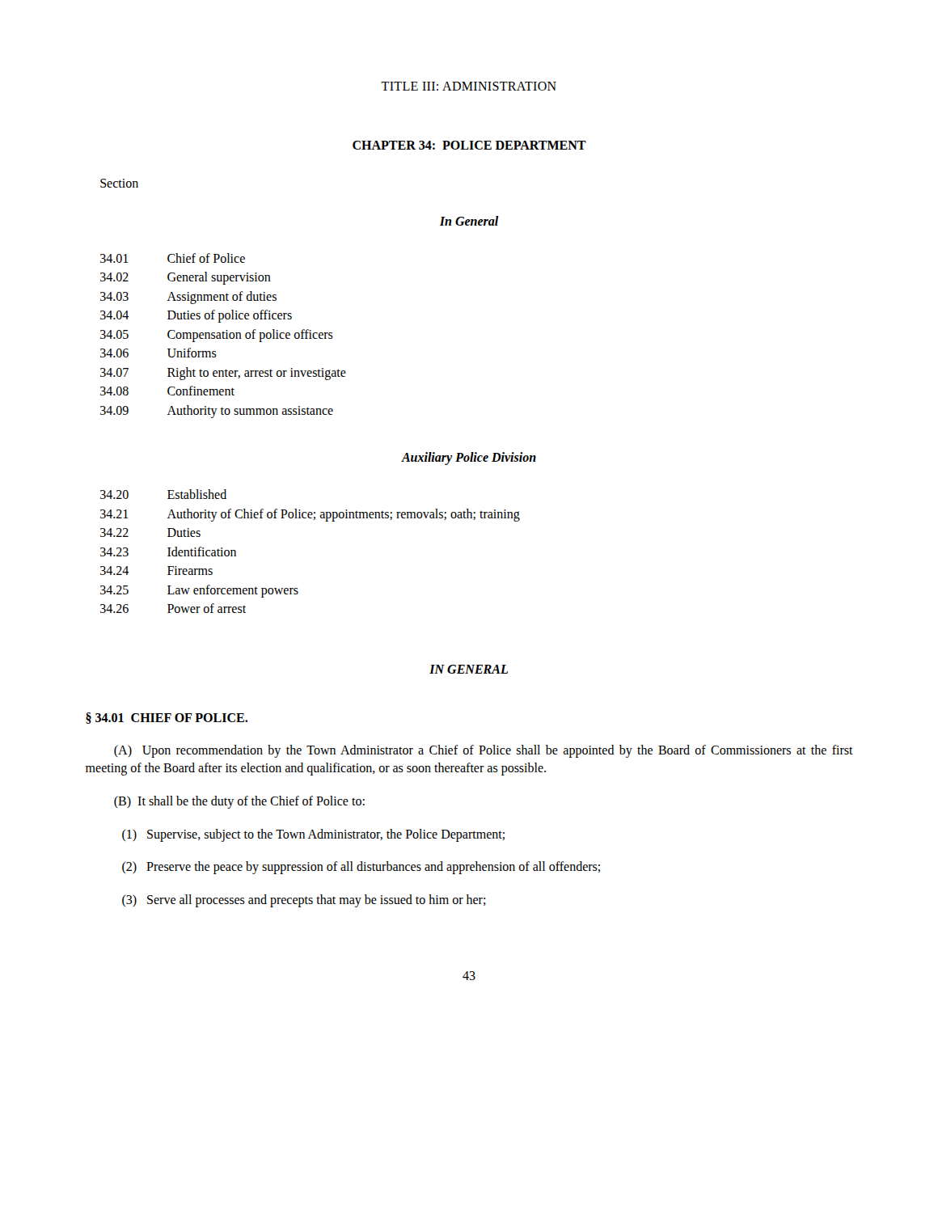TITLE III: ADMINISTRATION
CHAPTER 34: POLICE DEPARTMENT
Section
In General
| 34.01 | Chief of Police |
| 34.02 | General supervision |
| 34.03 | Assignment of duties |
| 34.04 | Duties of police officers |
| 34.05 | Compensation of police officers |
| 34.06 | Uniforms |
| 34.07 | Right to enter, arrest or investigate |
| 34.08 | Confinement |
| 34.09 | Authority to summon assistance |
Auxiliary Police Division
| 34.20 | Established |
| 34.21 | Authority of Chief of Police; appointments; removals; oath; training |
| 34.22 | Duties |
| 34.23 | Identification |
| 34.24 | Firearms |
| 34.25 | Law enforcement powers |
| 34.26 | Power of arrest |
IN GENERAL
§ 34.01 CHIEF OF POLICE.
(A) Upon recommendation by the Town Administrator a Chief of Police shall be appointed by the Board of Commissioners at the first meeting of the Board after its election and qualification, or as soon thereafter as possible.
(B) It shall be the duty of the Chief of Police to:
(1) Supervise, subject to the Town Administrator, the Police Department;
(2) Preserve the peace by suppression of all disturbances and apprehension of all offenders;
(3) Serve all processes and precepts that may be issued to him or her;
43